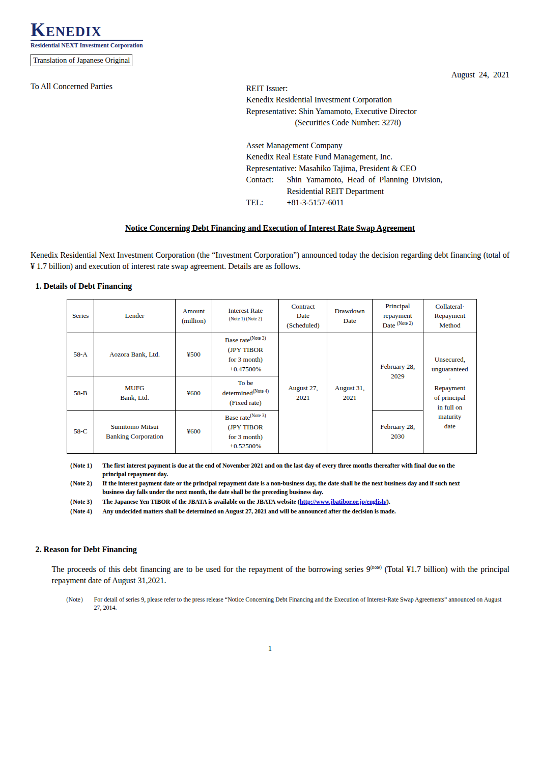KENEDIX
Residential NEXT Investment Corporation
Translation of Japanese Original
August 24, 2021
To All Concerned Parties
REIT Issuer:
Kenedix Residential Investment Corporation
Representative: Shin Yamamoto, Executive Director
(Securities Code Number: 3278)
Asset Management Company
Kenedix Real Estate Fund Management, Inc.
Representative: Masahiko Tajima, President & CEO
| Contact: | Shin Yamamoto, Head of Planning Division, Residential REIT Department |
| TEL: | +81-3-5157-6011 |
Notice Concerning Debt Financing and Execution of Interest Rate Swap Agreement
Kenedix Residential Next Investment Corporation (the “Investment Corporation”) announced today the decision regarding debt financing (total of ¥ 1.7 billion) and execution of interest rate swap agreement. Details are as follows.
Details of Debt Financing
| Series | Lender | Amount (million) | Interest Rate (Note 1) (Note 2) | Contract Date (Scheduled) | Drawdown Date | Principal repayment Date (Note 2) | Collateral· Repayment Method |
| --- | --- | --- | --- | --- | --- | --- | --- |
| 58-A | Aozora Bank, Ltd. | ¥500 | Base rate (Note 3) (JPY TIBOR for 3 month) +0.47500% | August 27, 2021 | August 31, 2021 | February 28, 2029 | Unsecured, unguaranteed · Repayment of principal in full on maturity date |
| 58-B | MUFG Bank, Ltd. | ¥600 | To be determined (Note 4) (Fixed rate) |
| 58-C | Sumitomo Mitsui Banking Corporation | ¥600 | Base rate (Note 3) (JPY TIBOR for 3 month) +0.52500% | February 28, 2030 |
| （Note 1） | The first interest payment is due at the end of November 2021 and on the last day of every three months thereafter with final due on the principal repayment day. |
| （Note 2） | If the interest payment date or the principal repayment date is a non-business day, the date shall be the next business day and if such next business day falls under the next month, the date shall be the preceding business day. |
| （Note 3） | The Japanese Yen TIBOR of the JBATA is available on the JBATA website ( http://www.jbatibor.or.jp/english/ ). |
| （Note 4） | Any undecided matters shall be determined on August 27, 2021 and will be announced after the decision is made. |
Reason for Debt Financing
The proceeds of this debt financing are to be used for the repayment of the borrowing series 9(note) (Total ¥1.7 billion) with the principal repayment date of August 31,2021.
| （Note） | For detail of series 9, please refer to the press release “Notice Concerning Debt Financing and the Execution of Interest-Rate Swap Agreements” announced on August 27, 2014. |
1